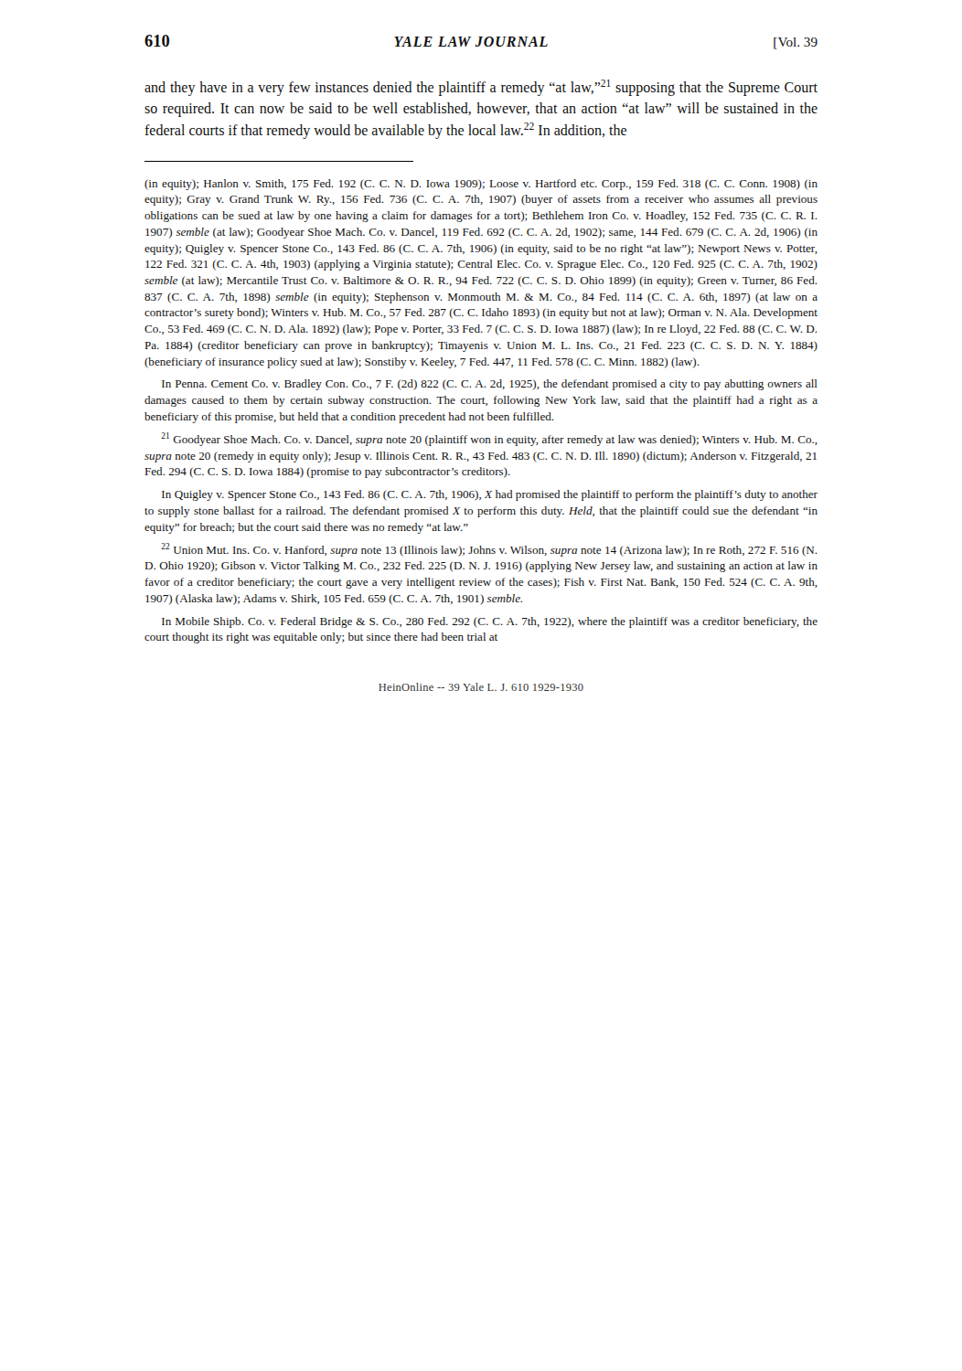610 YALE LAW JOURNAL [Vol. 39
and they have in a very few instances denied the plaintiff a remedy “at law,”21 supposing that the Supreme Court so required. It can now be said to be well established, however, that an action “at law” will be sustained in the federal courts if that remedy would be available by the local law.22 In addition, the
(in equity); Hanlon v. Smith, 175 Fed. 192 (C. C. N. D. Iowa 1909); Loose v. Hartford etc. Corp., 159 Fed. 318 (C. C. Conn. 1908) (in equity); Gray v. Grand Trunk W. Ry., 156 Fed. 736 (C. C. A. 7th, 1907) (buyer of assets from a receiver who assumes all previous obligations can be sued at law by one having a claim for damages for a tort); Bethlehem Iron Co. v. Hoadley, 152 Fed. 735 (C. C. R. I. 1907) semble (at law); Goodyear Shoe Mach. Co. v. Dancel, 119 Fed. 692 (C. C. A. 2d, 1902); same, 144 Fed. 679 (C. C. A. 2d, 1906) (in equity); Quigley v. Spencer Stone Co., 143 Fed. 86 (C. C. A. 7th, 1906) (in equity, said to be no right “at law”); Newport News v. Potter, 122 Fed. 321 (C. C. A. 4th, 1903) (applying a Virginia statute); Central Elec. Co. v. Sprague Elec. Co., 120 Fed. 925 (C. C. A. 7th, 1902) semble (at law); Mercantile Trust Co. v. Baltimore & O. R. R., 94 Fed. 722 (C. C. S. D. Ohio 1899) (in equity); Green v. Turner, 86 Fed. 837 (C. C. A. 7th, 1898) semble (in equity); Stephenson v. Monmouth M. & M. Co., 84 Fed. 114 (C. C. A. 6th, 1897) (at law on a contractor’s surety bond); Winters v. Hub. M. Co., 57 Fed. 287 (C. C. Idaho 1893) (in equity but not at law); Orman v. N. Ala. Development Co., 53 Fed. 469 (C. C. N. D. Ala. 1892) (law); Pope v. Porter, 33 Fed. 7 (C. C. S. D. Iowa 1887) (law); In re Lloyd, 22 Fed. 88 (C. C. W. D. Pa. 1884) (creditor beneficiary can prove in bankruptcy); Timayenis v. Union M. L. Ins. Co., 21 Fed. 223 (C. C. S. D. N. Y. 1884) (beneficiary of insurance policy sued at law); Sonstiby v. Keeley, 7 Fed. 447, 11 Fed. 578 (C. C. Minn. 1882) (law).
In Penna. Cement Co. v. Bradley Con. Co., 7 F. (2d) 822 (C. C. A. 2d, 1925), the defendant promised a city to pay abutting owners all damages caused to them by certain subway construction. The court, following New York law, said that the plaintiff had a right as a beneficiary of this promise, but held that a condition precedent had not been fulfilled.
21 Goodyear Shoe Mach. Co. v. Dancel, supra note 20 (plaintiff won in equity, after remedy at law was denied); Winters v. Hub. M. Co., supra note 20 (remedy in equity only); Jesup v. Illinois Cent. R. R., 43 Fed. 483 (C. C. N. D. Ill. 1890) (dictum); Anderson v. Fitzgerald, 21 Fed. 294 (C. C. S. D. Iowa 1884) (promise to pay subcontractor’s creditors).
In Quigley v. Spencer Stone Co., 143 Fed. 86 (C. C. A. 7th, 1906), X had promised the plaintiff to perform the plaintiff’s duty to another to supply stone ballast for a railroad. The defendant promised X to perform this duty. Held, that the plaintiff could sue the defendant “in equity” for breach; but the court said there was no remedy “at law.”
22 Union Mut. Ins. Co. v. Hanford, supra note 13 (Illinois law); Johns v. Wilson, supra note 14 (Arizona law); In re Roth, 272 F. 516 (N. D. Ohio 1920); Gibson v. Victor Talking M. Co., 232 Fed. 225 (D. N. J. 1916) (applying New Jersey law, and sustaining an action at law in favor of a creditor beneficiary; the court gave a very intelligent review of the cases); Fish v. First Nat. Bank, 150 Fed. 524 (C. C. A. 9th, 1907) (Alaska law); Adams v. Shirk, 105 Fed. 659 (C. C. A. 7th, 1901) semble.
In Mobile Shipb. Co. v. Federal Bridge & S. Co., 280 Fed. 292 (C. C. A. 7th, 1922), where the plaintiff was a creditor beneficiary, the court thought its right was equitable only; but since there had been trial at
HeinOnline -- 39 Yale L. J. 610 1929-1930